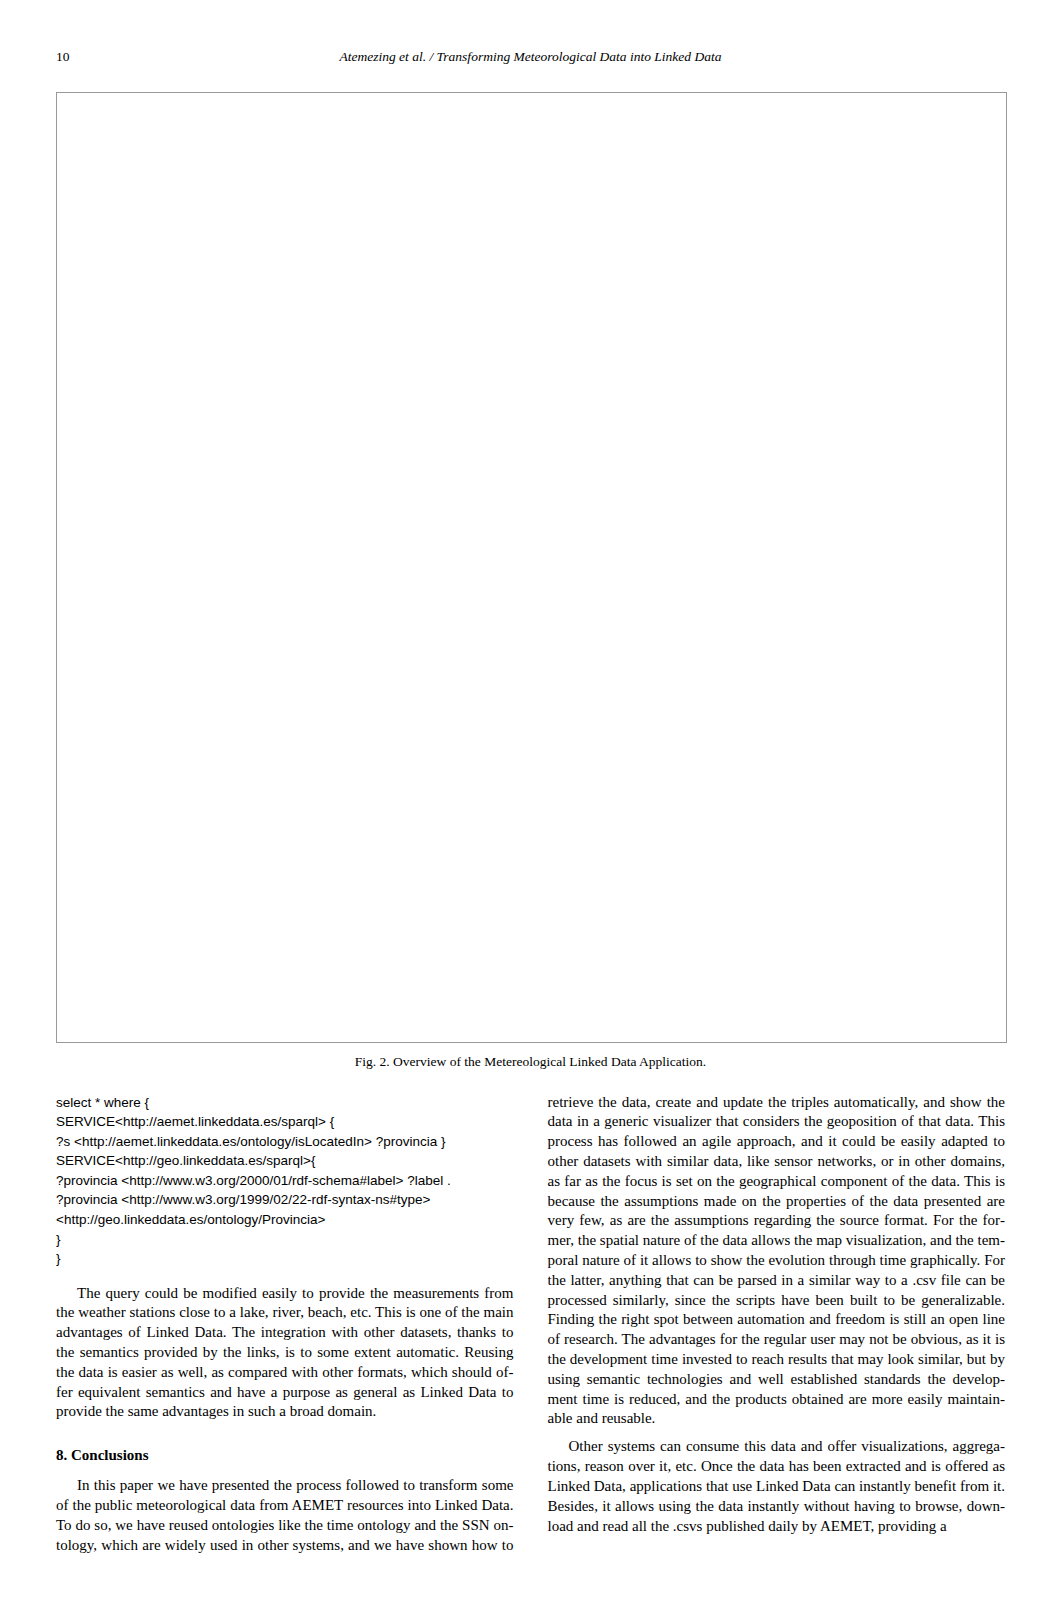10
Atemezing et al. / Transforming Meteorological Data into Linked Data
Fig. 2. Overview of the Metereological Linked Data Application.
select * where {
SERVICE<http://aemet.linkeddata.es/sparql> {
?s <http://aemet.linkeddata.es/ontology/isLocatedIn> ?provincia }
SERVICE<http://geo.linkeddata.es/sparql>{
?provincia <http://www.w3.org/2000/01/rdf-schema#label> ?label .
?provincia <http://www.w3.org/1999/02/22-rdf-syntax-ns#type>
<http://geo.linkeddata.es/ontology/Provincia>
}
}
The query could be modified easily to provide the measurements from the weather stations close to a lake, river, beach, etc. This is one of the main advantages of Linked Data. The integration with other datasets, thanks to the semantics provided by the links, is to some extent automatic. Reusing the data is easier as well, as compared with other formats, which should offer equivalent semantics and have a purpose as general as Linked Data to provide the same advantages in such a broad domain.
8. Conclusions
In this paper we have presented the process followed to transform some of the public meteorological data from AEMET resources into Linked Data. To do so, we have reused ontologies like the time ontology and the SSN ontology, which are widely used in other systems, and we have shown how to retrieve the data, create and update the triples automatically, and show the data in a generic visualizer that considers the geoposition of that data. This process has followed an agile approach, and it could be easily adapted to other datasets with similar data, like sensor networks, or in other domains, as far as the focus is set on the geographical component of the data. This is because the assumptions made on the properties of the data presented are very few, as are the assumptions regarding the source format. For the former, the spatial nature of the data allows the map visualization, and the temporal nature of it allows to show the evolution through time graphically. For the latter, anything that can be parsed in a similar way to a .csv file can be processed similarly, since the scripts have been built to be generalizable. Finding the right spot between automation and freedom is still an open line of research. The advantages for the regular user may not be obvious, as it is the development time invested to reach results that may look similar, but by using semantic technologies and well established standards the development time is reduced, and the products obtained are more easily maintainable and reusable.
Other systems can consume this data and offer visualizations, aggregations, reason over it, etc. Once the data has been extracted and is offered as Linked Data, applications that use Linked Data can instantly benefit from it. Besides, it allows using the data instantly without having to browse, download and read all the .csvs published daily by AEMET, providing a